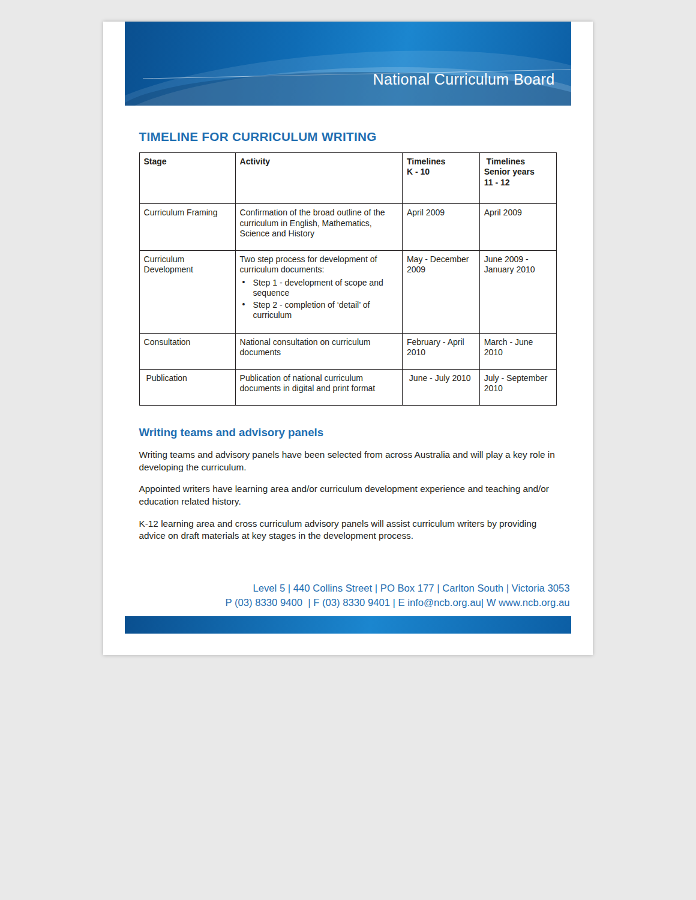National Curriculum Board
Timeline for curriculum writing
| Stage | Activity | Timelines K - 10 | Timelines Senior years 11 - 12 |
| --- | --- | --- | --- |
| Curriculum Framing | Confirmation of the broad outline of the curriculum in English, Mathematics, Science and History | April 2009 | April 2009 |
| Curriculum Development | Two step process for development of curriculum documents: Step 1 - development of scope and sequence Step 2 - completion of ‘detail’ of curriculum | May - December 2009 | June 2009 - January 2010 |
| Consultation | National consultation on curriculum documents | February - April 2010 | March - June 2010 |
| Publication | Publication of national curriculum documents in digital and print format | June - July 2010 | July - September 2010 |
Writing teams and advisory panels
Writing teams and advisory panels have been selected from across Australia and will play a key role in developing the curriculum.
Appointed writers have learning area and/or curriculum development experience and teaching and/or education related history.
K-12 learning area and cross curriculum advisory panels will assist curriculum writers by providing advice on draft materials at key stages in the development process.
Level 5 | 440 Collins Street | PO Box 177 | Carlton South | Victoria 3053
P (03) 8330 9400 | F (03) 8330 9401 | E info@ncb.org.au| W www.ncb.org.au